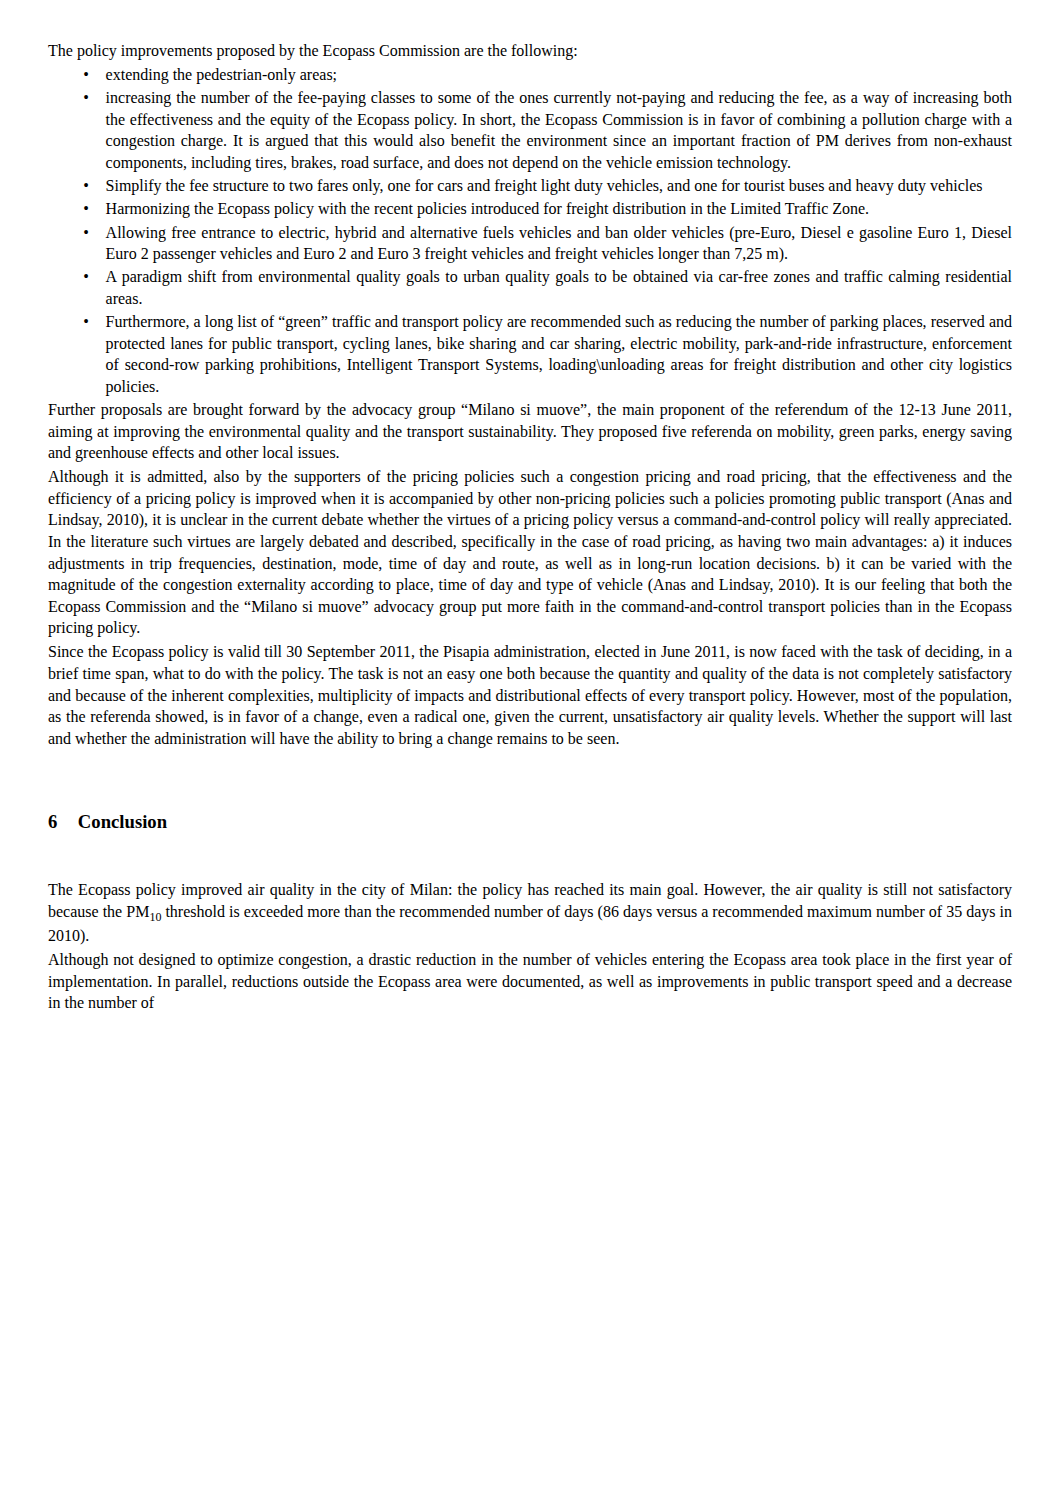The policy improvements proposed by the Ecopass Commission are the following:
extending the pedestrian-only areas;
increasing the number of the fee-paying classes to some of the ones currently not-paying and reducing the fee, as a way of increasing both the effectiveness and the equity of the Ecopass policy. In short, the Ecopass Commission is in favor of combining a pollution charge with a congestion charge. It is argued that this would also benefit the environment since an important fraction of PM derives from non-exhaust components, including tires, brakes, road surface, and does not depend on the vehicle emission technology.
Simplify the fee structure to two fares only, one for cars and freight light duty vehicles, and one for tourist buses and heavy duty vehicles
Harmonizing the Ecopass policy with the recent policies introduced for freight distribution in the Limited Traffic Zone.
Allowing free entrance to electric, hybrid and alternative fuels vehicles and ban older vehicles (pre-Euro, Diesel e gasoline Euro 1, Diesel Euro 2 passenger vehicles and Euro 2 and Euro 3 freight vehicles and freight vehicles longer than 7,25 m).
A paradigm shift from environmental quality goals to urban quality goals to be obtained via car-free zones and traffic calming residential areas.
Furthermore, a long list of “green” traffic and transport policy are recommended such as reducing the number of parking places, reserved and protected lanes for public transport, cycling lanes, bike sharing and car sharing, electric mobility, park-and-ride infrastructure, enforcement of second-row parking prohibitions, Intelligent Transport Systems, loading\unloading areas for freight distribution and other city logistics policies.
Further proposals are brought forward by the advocacy group “Milano si muove”, the main proponent of the referendum of the 12-13 June 2011, aiming at improving the environmental quality and the transport sustainability. They proposed five referenda on mobility, green parks, energy saving and greenhouse effects and other local issues.
Although it is admitted, also by the supporters of the pricing policies such a congestion pricing and road pricing, that the effectiveness and the efficiency of a pricing policy is improved when it is accompanied by other non-pricing policies such a policies promoting public transport (Anas and Lindsay, 2010), it is unclear in the current debate whether the virtues of a pricing policy versus a command-and-control policy will really appreciated. In the literature such virtues are largely debated and described, specifically in the case of road pricing, as having two main advantages: a) it induces adjustments in trip frequencies, destination, mode, time of day and route, as well as in long-run location decisions. b) it can be varied with the magnitude of the congestion externality according to place, time of day and type of vehicle (Anas and Lindsay, 2010). It is our feeling that both the Ecopass Commission and the “Milano si muove” advocacy group put more faith in the command-and-control transport policies than in the Ecopass pricing policy.
Since the Ecopass policy is valid till 30 September 2011, the Pisapia administration, elected in June 2011, is now faced with the task of deciding, in a brief time span, what to do with the policy. The task is not an easy one both because the quantity and quality of the data is not completely satisfactory and because of the inherent complexities, multiplicity of impacts and distributional effects of every transport policy. However, most of the population, as the referenda showed, is in favor of a change, even a radical one, given the current, unsatisfactory air quality levels. Whether the support will last and whether the administration will have the ability to bring a change remains to be seen.
6 Conclusion
The Ecopass policy improved air quality in the city of Milan: the policy has reached its main goal. However, the air quality is still not satisfactory because the PM10 threshold is exceeded more than the recommended number of days (86 days versus a recommended maximum number of 35 days in 2010).
Although not designed to optimize congestion, a drastic reduction in the number of vehicles entering the Ecopass area took place in the first year of implementation. In parallel, reductions outside the Ecopass area were documented, as well as improvements in public transport speed and a decrease in the number of